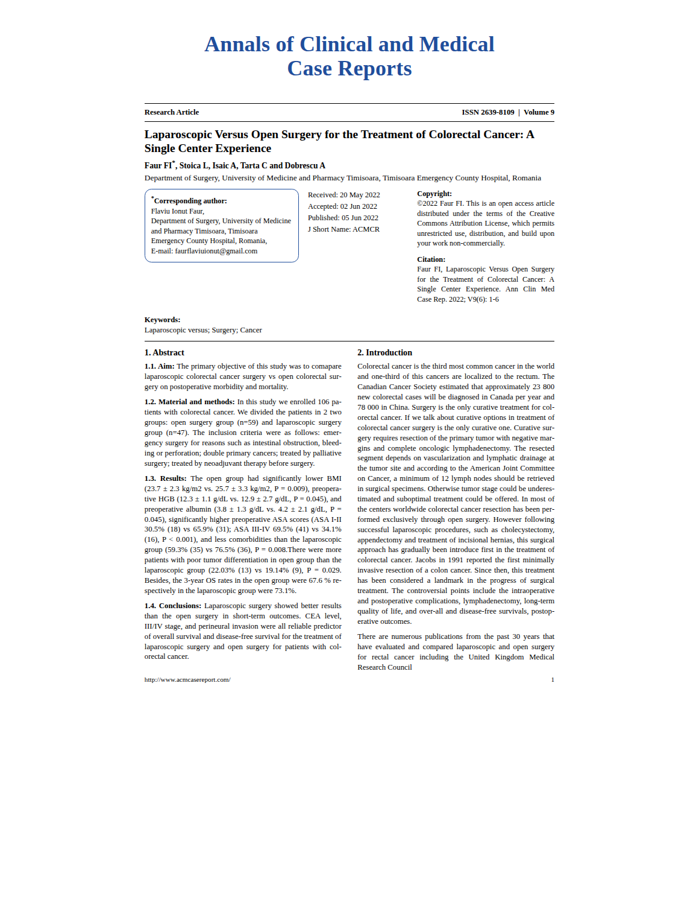Annals of Clinical and Medical Case Reports
Research Article ISSN 2639-8109 | Volume 9
Laparoscopic Versus Open Surgery for the Treatment of Colorectal Cancer: A Single Center Experience
Faur FI*, Stoica L, Isaic A, Tarta C and Dobrescu A
Department of Surgery, University of Medicine and Pharmacy Timisoara, Timisoara Emergency County Hospital, Romania
*Corresponding author:
Flaviu Ionut Faur,
Department of Surgery, University of Medicine and Pharmacy Timisoara, Timisoara Emergency County Hospital, Romania,
E-mail: faurflaviuionut@gmail.com
Received: 20 May 2022
Accepted: 02 Jun 2022
Published: 05 Jun 2022
J Short Name: ACMCR
Copyright:
©2022 Faur FI. This is an open access article distributed under the terms of the Creative Commons Attribution License, which permits unrestricted use, distribution, and build upon your work non-commercially.
Citation:
Faur FI, Laparoscopic Versus Open Surgery for the Treatment of Colorectal Cancer: A Single Center Experience. Ann Clin Med Case Rep. 2022; V9(6): 1-6
Keywords:
Laparoscopic versus; Surgery; Cancer
1. Abstract
1.1. Aim: The primary objective of this study was to comapare laparoscopic colorectal cancer surgery vs open colorectal surgery on postoperative morbidity and mortality.
1.2. Material and methods: In this study we enrolled 106 patients with colorectal cancer. We divided the patients in 2 two groups: open surgery group (n=59) and laparoscopic surgery group (n=47). The inclusion criteria were as follows: emergency surgery for reasons such as intestinal obstruction, bleeding or perforation; double primary cancers; treated by palliative surgery; treated by neoadjuvant therapy before surgery.
1.3. Results: The open group had significantly lower BMI (23.7 ± 2.3 kg/m2 vs. 25.7 ± 3.3 kg/m2, P = 0.009), preoperative HGB (12.3 ± 1.1 g/dL vs. 12.9 ± 2.7 g/dL, P = 0.045), and preoperative albumin (3.8 ± 1.3 g/dL vs. 4.2 ± 2.1 g/dL, P = 0.045), significantly higher preoperative ASA scores (ASA I-II 30.5% (18) vs 65.9% (31); ASA III-IV 69.5% (41) vs 34.1% (16), P < 0.001), and less comorbidities than the laparoscopic group (59.3% (35) vs 76.5% (36), P = 0.008.There were more patients with poor tumor differentiation in open group than the laparoscopic group (22.03% (13) vs 19.14% (9), P = 0.029. Besides, the 3-year OS rates in the open group were 67.6 % respectively in the laparoscopic group were 73.1%.
1.4. Conclusions: Laparoscopic surgery showed better results than the open surgery in short-term outcomes. CEA level, III/IV stage, and perineural invasion were all reliable predictor of overall survival and disease-free survival for the treatment of laparoscopic surgery and open surgery for patients with colorectal cancer.
2. Introduction
Colorectal cancer is the third most common cancer in the world and one-third of this cancers are localized to the rectum. The Canadian Cancer Society estimated that approximately 23 800 new colorectal cases will be diagnosed in Canada per year and 78 000 in China. Surgery is the only curative treatment for colorectal cancer. If we talk about curative options in treatment of colorectal cancer surgery is the only curative one. Curative surgery requires resection of the primary tumor with negative margins and complete oncologic lymphadenectomy. The resected segment depends on vascularization and lymphatic drainage at the tumor site and according to the American Joint Committee on Cancer, a minimum of 12 lymph nodes should be retrieved in surgical specimens. Otherwise tumor stage could be underestimated and suboptimal treatment could be offered. In most of the centers worldwide colorectal cancer resection has been performed exclusively through open surgery. However following successful laparoscopic procedures, such as cholecystectomy, appendectomy and treatment of incisional hernias, this surgical approach has gradually been introduce first in the treatment of colorectal cancer. Jacobs in 1991 reported the first minimally invasive resection of a colon cancer. Since then, this treatment has been considered a landmark in the progress of surgical treatment. The controversial points include the intraoperative and postoperative complications, lymphadenectomy, long-term quality of life, and over-all and disease-free survivals, postoperative outcomes.
There are numerous publications from the past 30 years that have evaluated and compared laparoscopic and open surgery for rectal cancer including the United Kingdom Medical Research Council
http://www.acmcasereport.com/ 1